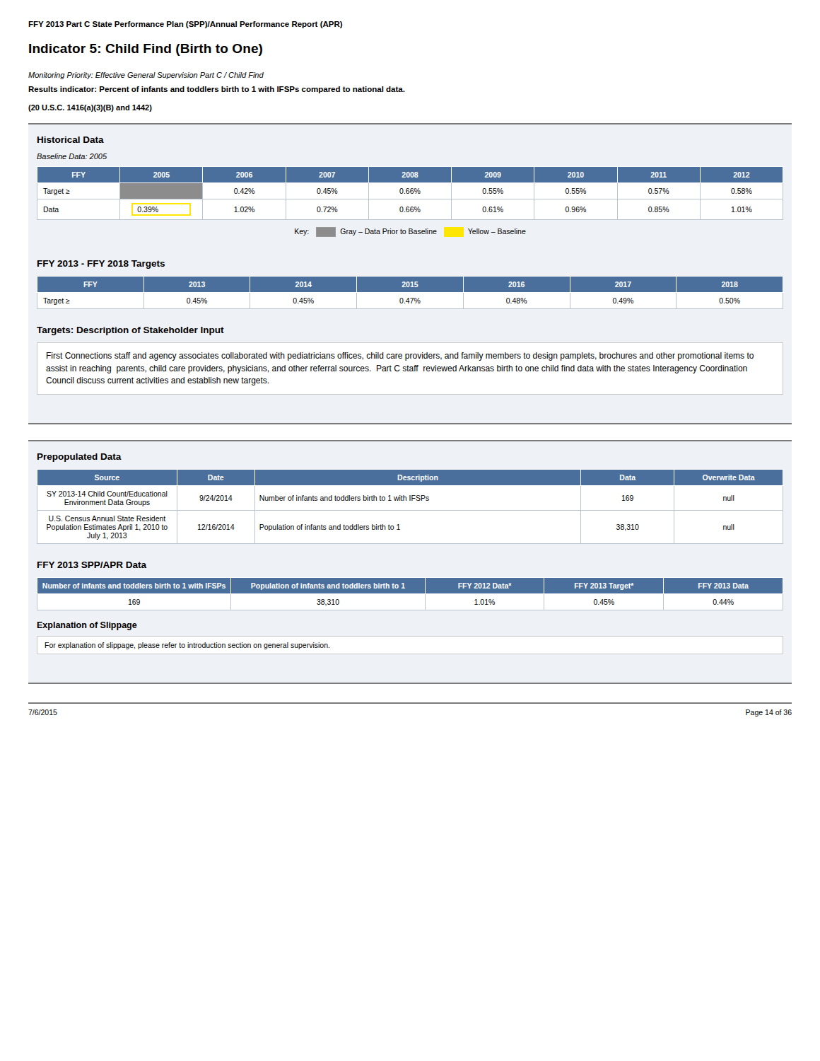FFY 2013 Part C State Performance Plan (SPP)/Annual Performance Report (APR)
Indicator 5: Child Find (Birth to One)
Monitoring Priority: Effective General Supervision Part C / Child Find
Results indicator: Percent of infants and toddlers birth to 1 with IFSPs compared to national data.
(20 U.S.C. 1416(a)(3)(B) and 1442)
Historical Data
Baseline Data: 2005
| FFY | 2005 | 2006 | 2007 | 2008 | 2009 | 2010 | 2011 | 2012 |
| --- | --- | --- | --- | --- | --- | --- | --- | --- |
| Target ≥ | | 0.42% | 0.45% | 0.66% | 0.55% | 0.55% | 0.57% | 0.58% |
| Data | 0.39% | 1.02% | 0.72% | 0.66% | 0.61% | 0.96% | 0.85% | 1.01% |
Key: Gray – Data Prior to Baseline Yellow – Baseline
FFY 2013 - FFY 2018 Targets
| FFY | 2013 | 2014 | 2015 | 2016 | 2017 | 2018 |
| --- | --- | --- | --- | --- | --- | --- |
| Target ≥ | 0.45% | 0.45% | 0.47% | 0.48% | 0.49% | 0.50% |
Targets: Description of Stakeholder Input
First Connections staff and agency associates collaborated with pediatricians offices, child care providers, and family members to design pamplets, brochures and other promotional items to assist in reaching parents, child care providers, physicians, and other referral sources. Part C staff reviewed Arkansas birth to one child find data with the states Interagency Coordination Council discuss current activities and establish new targets.
Prepopulated Data
| Source | Date | Description | Data | Overwrite Data |
| --- | --- | --- | --- | --- |
| SY 2013-14 Child Count/Educational Environment Data Groups | 9/24/2014 | Number of infants and toddlers birth to 1 with IFSPs | 169 | null |
| U.S. Census Annual State Resident Population Estimates April 1, 2010 to July 1, 2013 | 12/16/2014 | Population of infants and toddlers birth to 1 | 38,310 | null |
FFY 2013 SPP/APR Data
| Number of infants and toddlers birth to 1 with IFSPs | Population of infants and toddlers birth to 1 | FFY 2012 Data* | FFY 2013 Target* | FFY 2013 Data |
| --- | --- | --- | --- | --- |
| 169 | 38,310 | 1.01% | 0.45% | 0.44% |
Explanation of Slippage
For explanation of slippage, please refer to introduction section on general supervision.
7/6/2015
Page 14 of 36